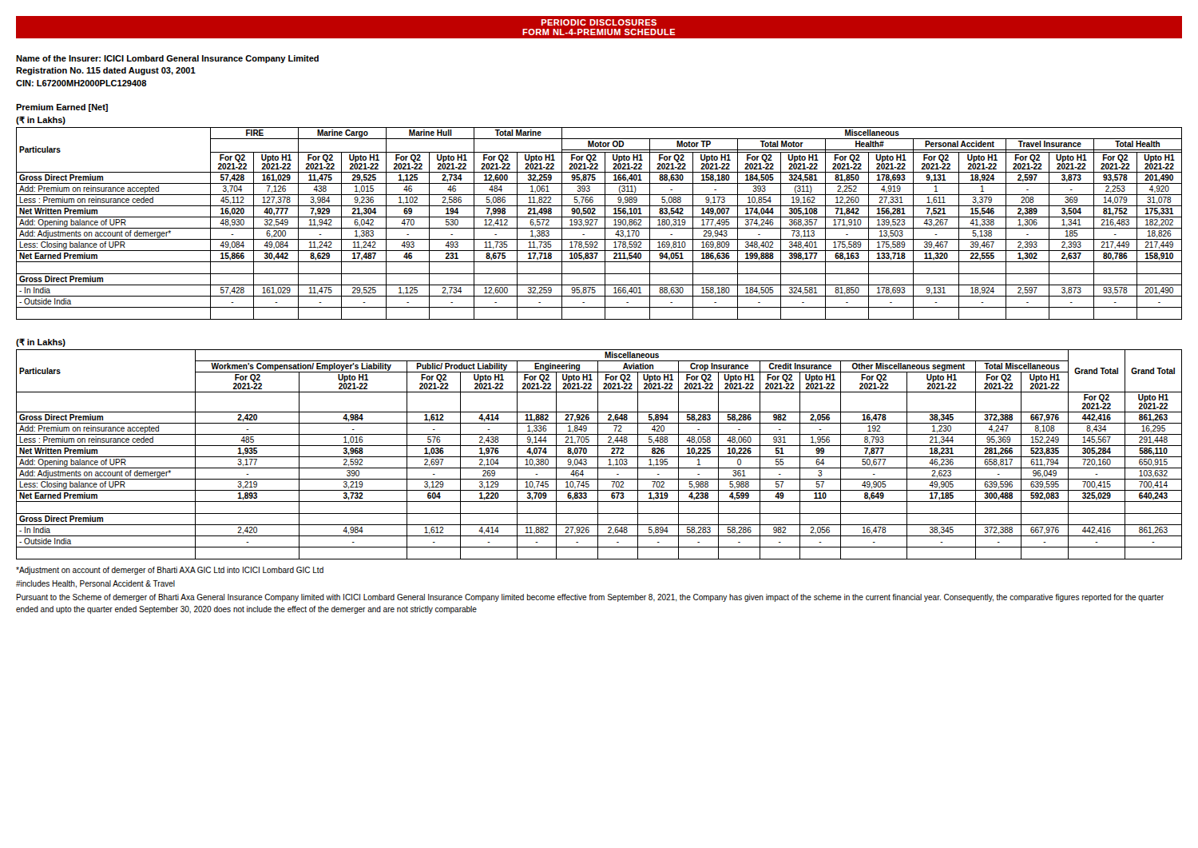PERIODIC DISCLOSURES FORM NL-4-PREMIUM SCHEDULE
Name of the Insurer: ICICI Lombard General Insurance Company Limited
Registration No. 115 dated August 03, 2001
CIN: L67200MH2000PLC129408
Premium Earned [Net]
(₹ in Lakhs)
| Particulars | FIRE | Marine Cargo | Marine Hull | Total Marine | Miscellaneous |
| --- | --- | --- | --- | --- | --- |
| | | | | Motor OD | Motor TP | Total Motor | Health# | Personal Accident | Travel Insurance | Total Health |
| For Q2 2021-22 | Upto H1 2021-22 | For Q2 2021-22 | Upto H1 2021-22 | For Q2 2021-22 | Upto H1 2021-22 | For Q2 2021-22 | Upto H1 2021-22 | For Q2 2021-22 | Upto H1 2021-22 | For Q2 2021-22 | Upto H1 2021-22 | For Q2 2021-22 | Upto H1 2021-22 | For Q2 2021-22 | Upto H1 2021-22 | For Q2 2021-22 | Upto H1 2021-22 | For Q2 2021-22 | Upto H1 2021-22 | For Q2 2021-22 | Upto H1 2021-22 |
| Gross Direct Premium | 57,428 | 161,029 | 11,475 | 29,525 | 1,125 | 2,734 | 12,600 | 32,259 | 95,875 | 166,401 | 88,630 | 158,180 | 184,505 | 324,581 | 81,850 | 178,693 | 9,131 | 18,924 | 2,597 | 3,873 | 93,578 | 201,490 |
| Add: Premium on reinsurance accepted | 3,704 | 7,126 | 438 | 1,015 | 46 | 46 | 484 | 1,061 | 393 | (311) | - | - | 393 | (311) | 2,252 | 4,919 | 1 | 1 | - | - | 2,253 | 4,920 |
| Less : Premium on reinsurance ceded | 45,112 | 127,378 | 3,984 | 9,236 | 1,102 | 2,586 | 5,086 | 11,822 | 5,766 | 9,989 | 5,088 | 9,173 | 10,854 | 19,162 | 12,260 | 27,331 | 1,611 | 3,379 | 208 | 369 | 14,079 | 31,078 |
| Net Written Premium | 16,020 | 40,777 | 7,929 | 21,304 | 69 | 194 | 7,998 | 21,498 | 90,502 | 156,101 | 83,542 | 149,007 | 174,044 | 305,108 | 71,842 | 156,281 | 7,521 | 15,546 | 2,389 | 3,504 | 81,752 | 175,331 |
| Add: Opening balance of UPR | 48,930 | 32,549 | 11,942 | 6,042 | 470 | 530 | 12,412 | 6,572 | 193,927 | 190,862 | 180,319 | 177,495 | 374,246 | 368,357 | 171,910 | 139,523 | 43,267 | 41,338 | 1,306 | 1,341 | 216,483 | 182,202 |
| Add: Adjustments on account of demerger* | - | 6,200 | - | 1,383 | - | - | - | 1,383 | - | 43,170 | - | 29,943 | - | 73,113 | - | 13,503 | - | 5,138 | - | 185 | - | 18,826 |
| Less: Closing balance of UPR | 49,084 | 49,084 | 11,242 | 11,242 | 493 | 493 | 11,735 | 11,735 | 178,592 | 178,592 | 169,810 | 169,809 | 348,402 | 348,401 | 175,589 | 175,589 | 39,467 | 39,467 | 2,393 | 2,393 | 217,449 | 217,449 |
| Net Earned Premium | 15,866 | 30,442 | 8,629 | 17,487 | 46 | 231 | 8,675 | 17,718 | 105,837 | 211,540 | 94,051 | 186,636 | 199,888 | 398,177 | 68,163 | 133,718 | 11,320 | 22,555 | 1,302 | 2,637 | 80,786 | 158,910 |
| Gross Direct Premium | | | | | | | | | | | | | | | | | | | | | | |
| - In India | 57,428 | 161,029 | 11,475 | 29,525 | 1,125 | 2,734 | 12,600 | 32,259 | 95,875 | 166,401 | 88,630 | 158,180 | 184,505 | 324,581 | 81,850 | 178,693 | 9,131 | 18,924 | 2,597 | 3,873 | 93,578 | 201,490 |
| - Outside India | - | - | - | - | - | - | - | - | - | - | - | - | - | - | - | - | - | - | - | - | - | - |
(₹ in Lakhs)
| Particulars | Miscellaneous | Grand Total | Grand Total |
| --- | --- | --- | --- |
| Workmen's Compensation/ Employer's Liability | Public/ Product Liability | Engineering | Aviation | Crop Insurance | Credit Insurance | Other Miscellaneous segment | Total Miscellaneous |
| For Q2 2021-22 | Upto H1 2021-22 | For Q2 2021-22 | Upto H1 2021-22 | For Q2 2021-22 | Upto H1 2021-22 | For Q2 2021-22 | Upto H1 2021-22 | For Q2 2021-22 | Upto H1 2021-22 | For Q2 2021-22 | Upto H1 2021-22 | For Q2 2021-22 | Upto H1 2021-22 | For Q2 2021-22 | Upto H1 2021-22 |
| | | | | | | | | | | | | | | | | | For Q2 2021-22 | Upto H1 2021-22 |
| Gross Direct Premium | 2,420 | 4,984 | 1,612 | 4,414 | 11,882 | 27,926 | 2,648 | 5,894 | 58,283 | 58,286 | 982 | 2,056 | 16,478 | 38,345 | 372,388 | 667,976 | 442,416 | 861,263 |
| Add: Premium on reinsurance accepted | - | - | - | - | 1,336 | 1,849 | 72 | 420 | - | - | - | - | 192 | 1,230 | 4,247 | 8,108 | 8,434 | 16,295 |
| Less : Premium on reinsurance ceded | 485 | 1,016 | 576 | 2,438 | 9,144 | 21,705 | 2,448 | 5,488 | 48,058 | 48,060 | 931 | 1,956 | 8,793 | 21,344 | 95,369 | 152,249 | 145,567 | 291,448 |
| Net Written Premium | 1,935 | 3,968 | 1,036 | 1,976 | 4,074 | 8,070 | 272 | 826 | 10,225 | 10,226 | 51 | 99 | 7,877 | 18,231 | 281,266 | 523,835 | 305,284 | 586,110 |
| Add: Opening balance of UPR | 3,177 | 2,592 | 2,697 | 2,104 | 10,380 | 9,043 | 1,103 | 1,195 | 1 | 0 | 55 | 64 | 50,677 | 46,236 | 658,817 | 611,794 | 720,160 | 650,915 |
| Add: Adjustments on account of demerger* | - | 390 | - | 269 | - | 464 | - | - | - | 361 | - | 3 | - | 2,623 | - | 96,049 | - | 103,632 |
| Less: Closing balance of UPR | 3,219 | 3,219 | 3,129 | 3,129 | 10,745 | 10,745 | 702 | 702 | 5,988 | 5,988 | 57 | 57 | 49,905 | 49,905 | 639,596 | 639,595 | 700,415 | 700,414 |
| Net Earned Premium | 1,893 | 3,732 | 604 | 1,220 | 3,709 | 6,833 | 673 | 1,319 | 4,238 | 4,599 | 49 | 110 | 8,649 | 17,185 | 300,488 | 592,083 | 325,029 | 640,243 |
| Gross Direct Premium | | | | | | | | | | | | | | | | | | |
| - In India | 2,420 | 4,984 | 1,612 | 4,414 | 11,882 | 27,926 | 2,648 | 5,894 | 58,283 | 58,286 | 982 | 2,056 | 16,478 | 38,345 | 372,388 | 667,976 | 442,416 | 861,263 |
| - Outside India | - | - | - | - | - | - | - | - | - | - | - | - | - | - | - | - | - | - |
*Adjustment on account of demerger of Bharti AXA GIC Ltd into ICICI Lombard GIC Ltd
#includes Health, Personal Accident & Travel
Pursuant to the Scheme of demerger of Bharti Axa General Insurance Company limited with ICICI Lombard General Insurance Company limited become effective from September 8, 2021, the Company has given impact of the scheme in the current financial year. Consequently, the comparative figures reported for the quarter ended and upto the quarter ended September 30, 2020 does not include the effect of the demerger and are not strictly comparable